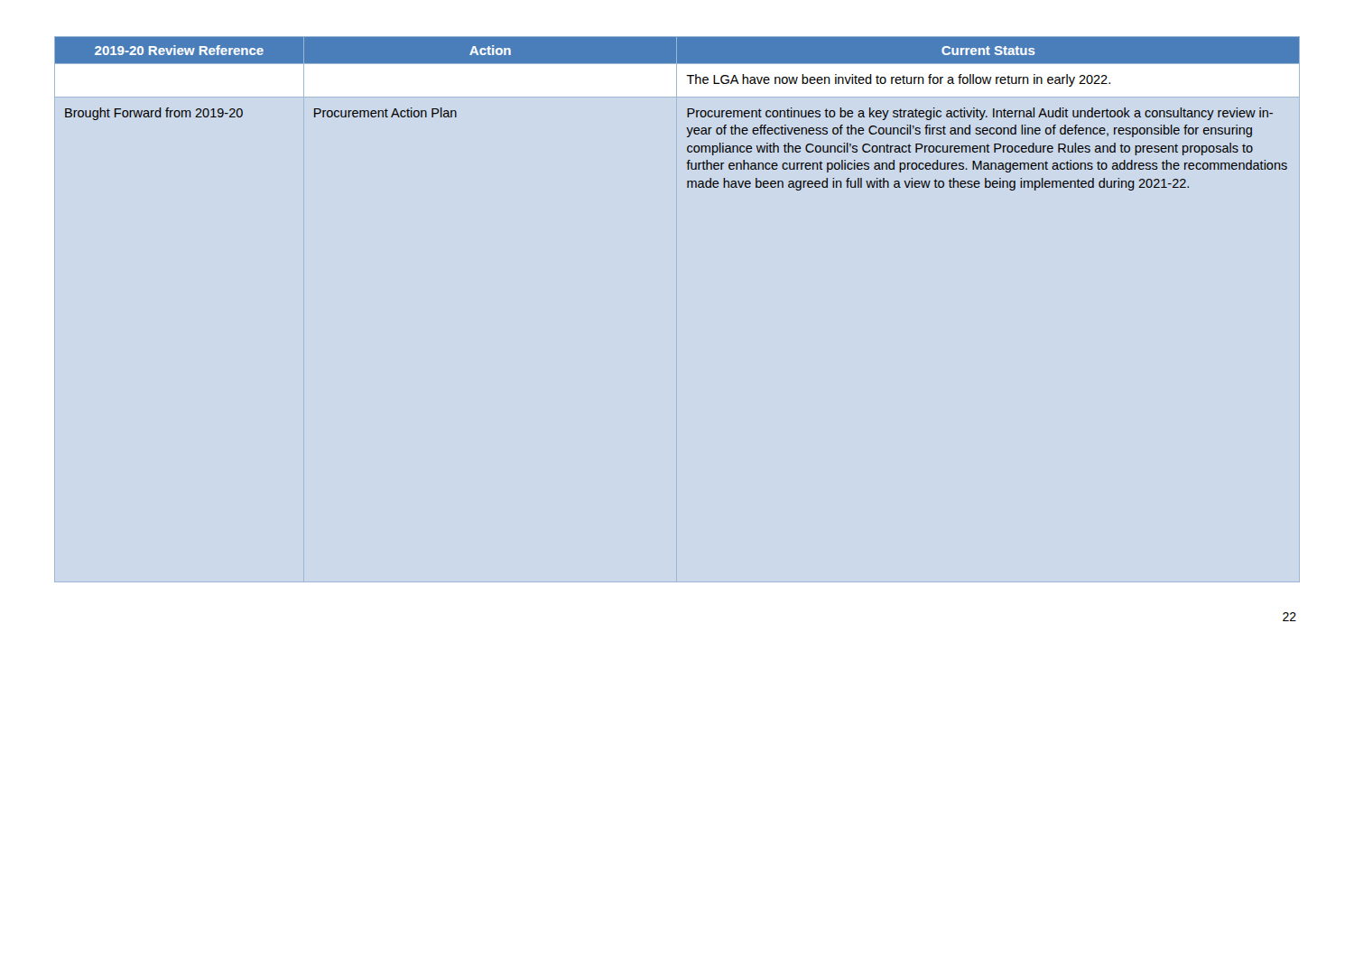| 2019-20 Review Reference | Action | Current Status |
| --- | --- | --- |
| | | The LGA have now been invited to return for a follow return in early 2022. |
| Brought Forward from 2019-20 | Procurement Action Plan | Procurement continues to be a key strategic activity. Internal Audit undertook a consultancy review in-year of the effectiveness of the Council’s first and second line of defence, responsible for ensuring compliance with the Council’s Contract Procurement Procedure Rules and to present proposals to further enhance current policies and procedures. Management actions to address the recommendations made have been agreed in full with a view to these being implemented during 2021-22. |
22